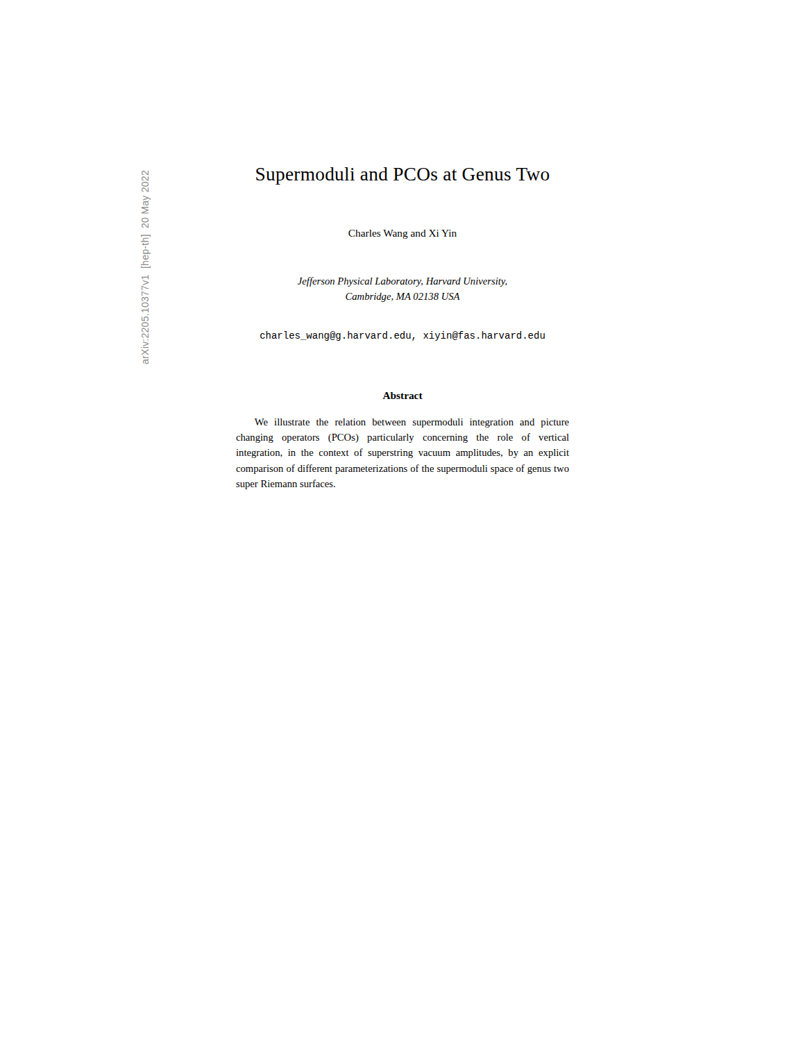arXiv:2205.10377v1 [hep-th] 20 May 2022
Supermoduli and PCOs at Genus Two
Charles Wang and Xi Yin
Jefferson Physical Laboratory, Harvard University,
Cambridge, MA 02138 USA
charles_wang@g.harvard.edu, xiyin@fas.harvard.edu
Abstract
We illustrate the relation between supermoduli integration and picture changing operators (PCOs) particularly concerning the role of vertical integration, in the context of superstring vacuum amplitudes, by an explicit comparison of different parameterizations of the supermoduli space of genus two super Riemann surfaces.